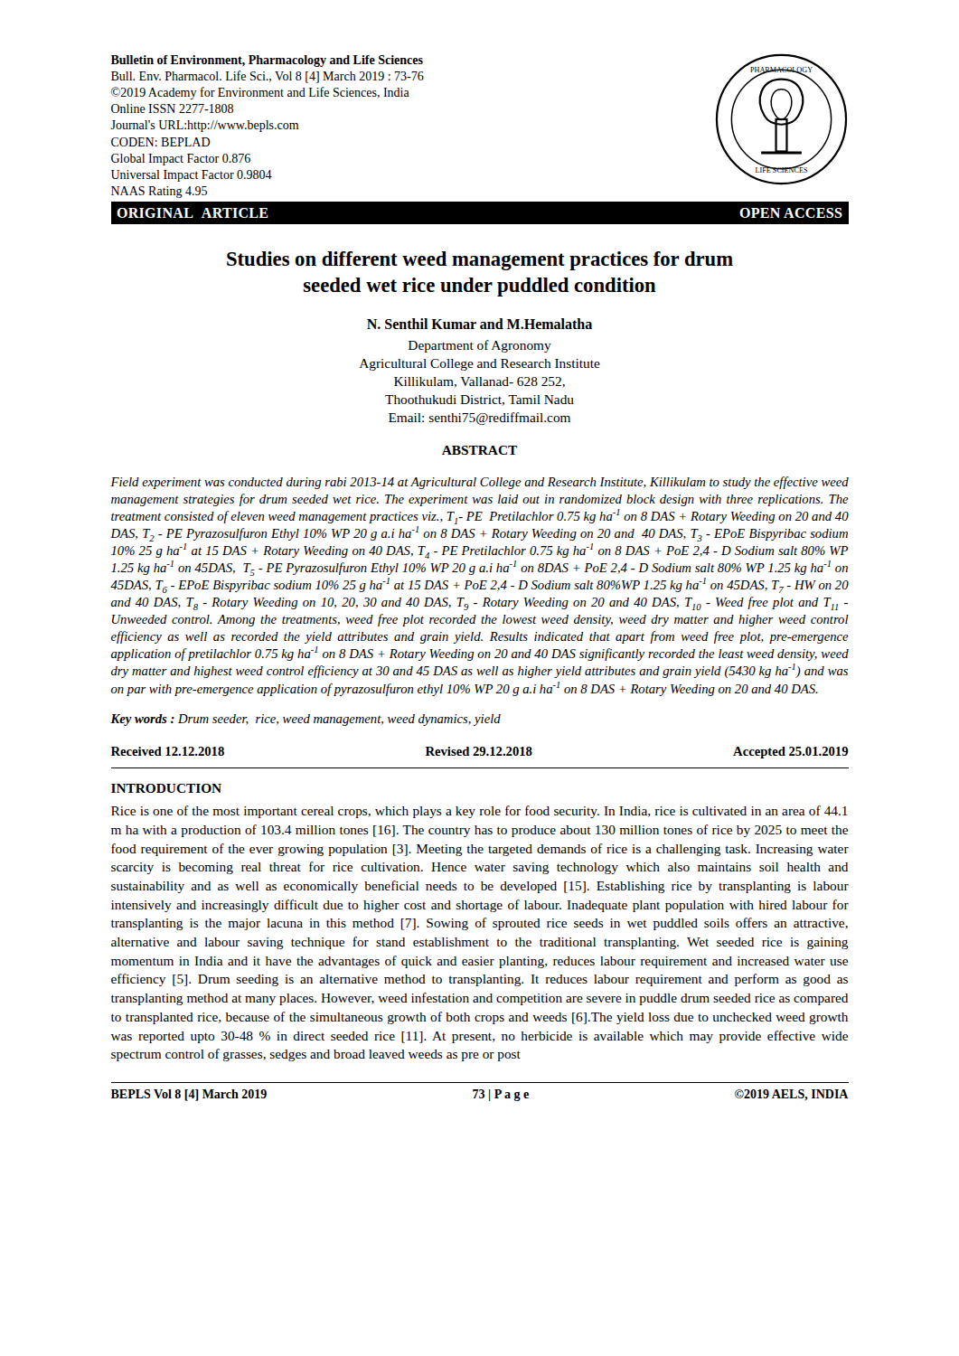Bulletin of Environment, Pharmacology and Life Sciences
Bull. Env. Pharmacol. Life Sci., Vol 8 [4] March 2019 : 73-76
©2019 Academy for Environment and Life Sciences, India
Online ISSN 2277-1808
Journal's URL:http://www.bepls.com
CODEN: BEPLAD
Global Impact Factor 0.876
Universal Impact Factor 0.9804
NAAS Rating 4.95
ORIGINAL ARTICLE OPEN ACCESS
Studies on different weed management practices for drum
seeded wet rice under puddled condition
N. Senthil Kumar and M.Hemalatha
Department of Agronomy
Agricultural College and Research Institute
Killikulam, Vallanad- 628 252,
Thoothukudi District, Tamil Nadu
Email: senthi75@rediffmail.com
ABSTRACT
Field experiment was conducted during rabi 2013-14 at Agricultural College and Research Institute, Killikulam to study the effective weed management strategies for drum seeded wet rice. The experiment was laid out in randomized block design with three replications. The treatment consisted of eleven weed management practices viz., T1- PE Pretilachlor 0.75 kg ha-1 on 8 DAS + Rotary Weeding on 20 and 40 DAS, T2 - PE Pyrazosulfuron Ethyl 10% WP 20 g a.i ha-1 on 8 DAS + Rotary Weeding on 20 and 40 DAS, T3 - EPoE Bispyribac sodium 10% 25 g ha-1 at 15 DAS + Rotary Weeding on 40 DAS, T4 - PE Pretilachlor 0.75 kg ha-1 on 8 DAS + PoE 2,4 - D Sodium salt 80% WP 1.25 kg ha-1 on 45DAS, T5 - PE Pyrazosulfuron Ethyl 10% WP 20 g a.i ha-1 on 8DAS + PoE 2,4 - D Sodium salt 80% WP 1.25 kg ha-1 on 45DAS, T6 - EPoE Bispyribac sodium 10% 25 g ha-1 at 15 DAS + PoE 2,4 - D Sodium salt 80%WP 1.25 kg ha-1 on 45DAS, T7 - HW on 20 and 40 DAS, T8 - Rotary Weeding on 10, 20, 30 and 40 DAS, T9 - Rotary Weeding on 20 and 40 DAS, T10 - Weed free plot and T11 - Unweeded control. Among the treatments, weed free plot recorded the lowest weed density, weed dry matter and higher weed control efficiency as well as recorded the yield attributes and grain yield. Results indicated that apart from weed free plot, pre-emergence application of pretilachlor 0.75 kg ha-1 on 8 DAS + Rotary Weeding on 20 and 40 DAS significantly recorded the least weed density, weed dry matter and highest weed control efficiency at 30 and 45 DAS as well as higher yield attributes and grain yield (5430 kg ha-1) and was on par with pre-emergence application of pyrazosulfuron ethyl 10% WP 20 g a.i ha-1 on 8 DAS + Rotary Weeding on 20 and 40 DAS.
Key words : Drum seeder, rice, weed management, weed dynamics, yield
Received 12.12.2018 Revised 29.12.2018 Accepted 25.01.2019
INTRODUCTION
Rice is one of the most important cereal crops, which plays a key role for food security. In India, rice is cultivated in an area of 44.1 m ha with a production of 103.4 million tones [16]. The country has to produce about 130 million tones of rice by 2025 to meet the food requirement of the ever growing population [3]. Meeting the targeted demands of rice is a challenging task. Increasing water scarcity is becoming real threat for rice cultivation. Hence water saving technology which also maintains soil health and sustainability and as well as economically beneficial needs to be developed [15]. Establishing rice by transplanting is labour intensively and increasingly difficult due to higher cost and shortage of labour. Inadequate plant population with hired labour for transplanting is the major lacuna in this method [7]. Sowing of sprouted rice seeds in wet puddled soils offers an attractive, alternative and labour saving technique for stand establishment to the traditional transplanting. Wet seeded rice is gaining momentum in India and it have the advantages of quick and easier planting, reduces labour requirement and increased water use efficiency [5]. Drum seeding is an alternative method to transplanting. It reduces labour requirement and perform as good as transplanting method at many places. However, weed infestation and competition are severe in puddle drum seeded rice as compared to transplanted rice, because of the simultaneous growth of both crops and weeds [6].The yield loss due to unchecked weed growth was reported upto 30-48 % in direct seeded rice [11]. At present, no herbicide is available which may provide effective wide spectrum control of grasses, sedges and broad leaved weeds as pre or post
BEPLS Vol 8 [4] March 2019 73 | P a g e ©2019 AELS, INDIA